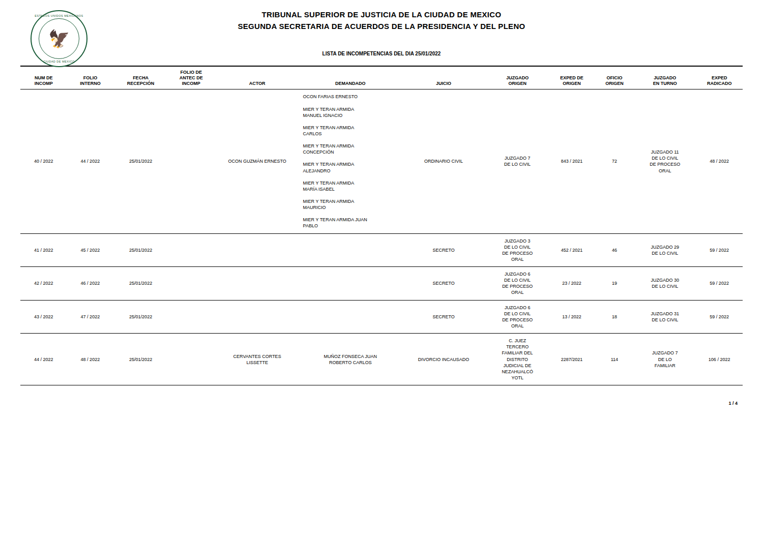ESTADOS UNIDOS MEXICANOS
🦅
CIUDAD DE MEXICO
TRIBUNAL SUPERIOR DE JUSTICIA DE LA CIUDAD DE MEXICO
SEGUNDA SECRETARIA DE ACUERDOS DE LA PRESIDENCIA Y DEL PLENO
LISTA DE INCOMPETENCIAS DEL DIA 25/01/2022
| NUM DE INCOMP | FOLIO INTERNO | FECHA RECEPCIÓN | FOLIO DE ANTEC DE INCOMP | ACTOR | DEMANDADO | JUICIO | JUZGADO ORIGEN | EXPED DE ORIGEN | OFICIO ORIGEN | JUZGADO EN TURNO | EXPED RADICADO |
| --- | --- | --- | --- | --- | --- | --- | --- | --- | --- | --- | --- |
| 40 / 2022 | 44 / 2022 | 25/01/2022 | | OCON GUZMÁN ERNESTO | OCON FARIAS ERNESTO MIER Y TERAN ARMIDA MANUEL IGNACIO MIER Y TERAN ARMIDA CARLOS MIER Y TERAN ARMIDA CONCEPCIÓN MIER Y TERAN ARMIDA ALEJANDRO MIER Y TERAN ARMIDA MARÍA ISABEL MIER Y TERAN ARMIDA MAURICIO MIER Y TERAN ARMIDA JUAN PABLO | ORDINARIO CIVIL | JUZGADO 7 DE LO CIVIL | 843 / 2021 | 72 | JUZGADO 11 DE LO CIVIL DE PROCESO ORAL | 48 / 2022 |
| 41 / 2022 | 45 / 2022 | 25/01/2022 | | | | SECRETO | JUZGADO 3 DE LO CIVIL DE PROCESO ORAL | 452 / 2021 | 46 | JUZGADO 29 DE LO CIVIL | 59 / 2022 |
| 42 / 2022 | 46 / 2022 | 25/01/2022 | | | | SECRETO | JUZGADO 6 DE LO CIVIL DE PROCESO ORAL | 23 / 2022 | 19 | JUZGADO 30 DE LO CIVIL | 59 / 2022 |
| 43 / 2022 | 47 / 2022 | 25/01/2022 | | | | SECRETO | JUZGADO 6 DE LO CIVIL DE PROCESO ORAL | 13 / 2022 | 18 | JUZGADO 31 DE LO CIVIL | 59 / 2022 |
| 44 / 2022 | 48 / 2022 | 25/01/2022 | | CERVANTES CORTES LISSETTE | MUÑOZ FONSECA JUAN ROBERTO CARLOS | DIVORCIO INCAUSADO | C. JUEZ TERCERO FAMILIAR DEL DISTRITO JUDICIAL DE NEZAHUALCÓ YOTL | 2287/2021 | 114 | JUZGADO 7 DE LO FAMILIAR | 106 / 2022 |
1 / 4